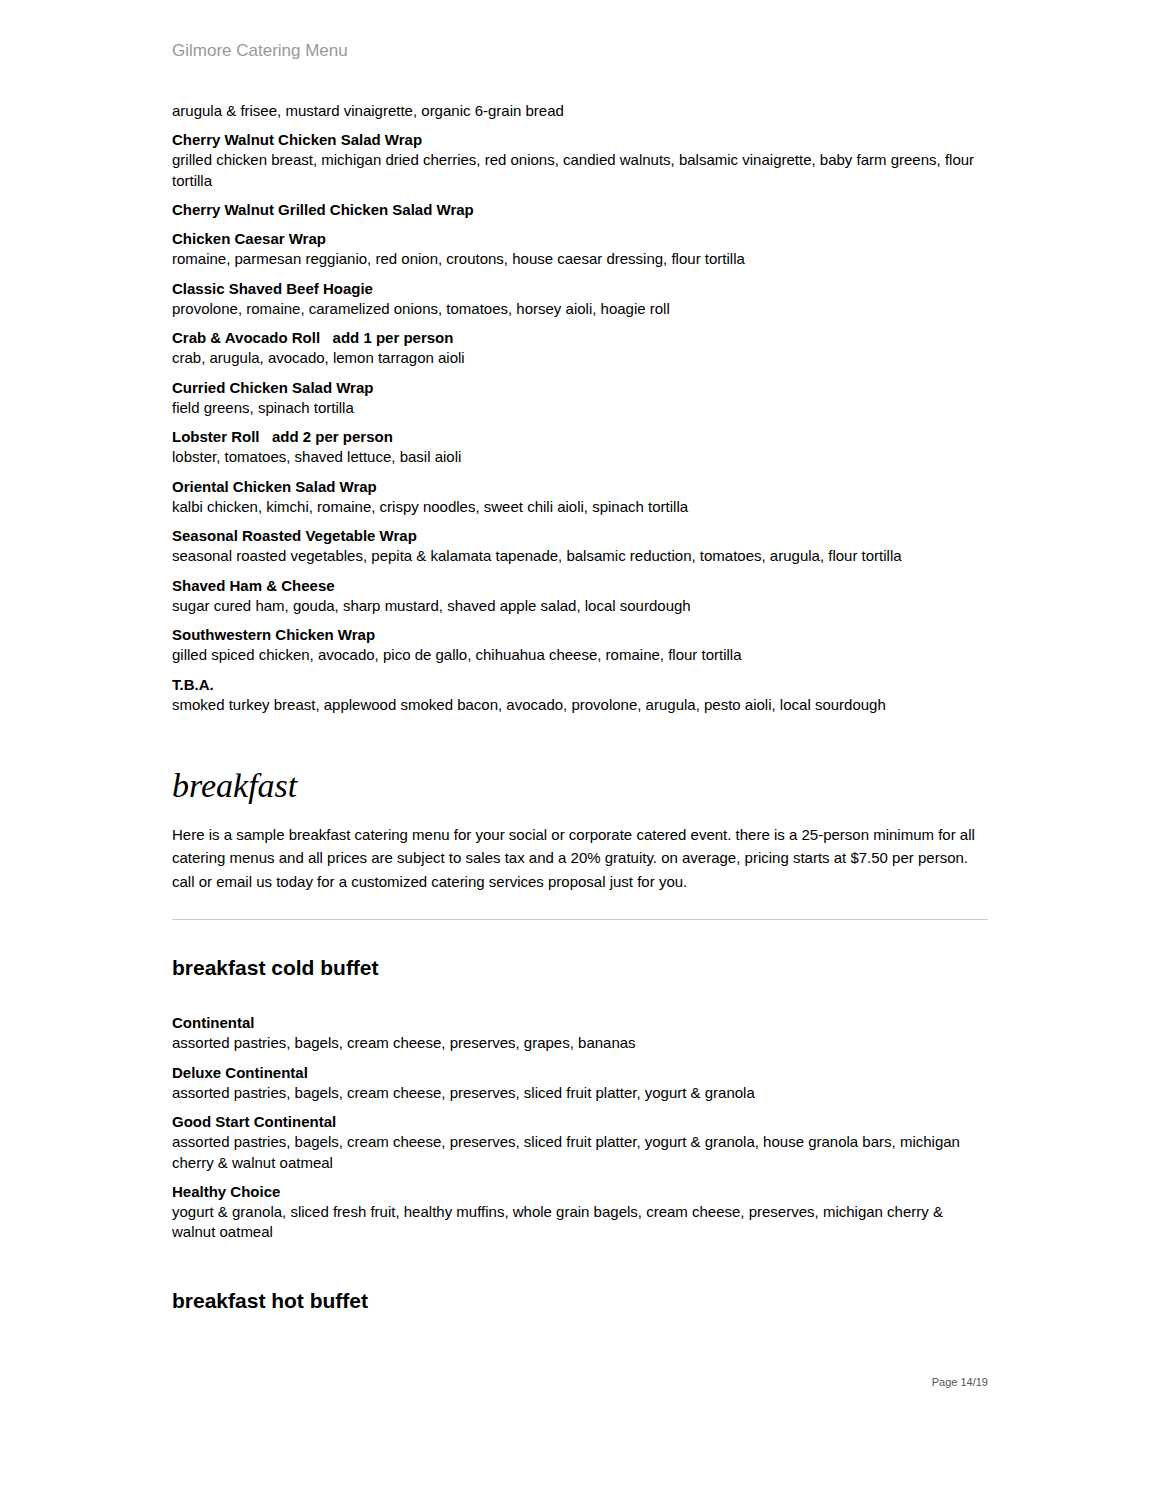Gilmore Catering Menu
arugula & frisee, mustard vinaigrette, organic 6-grain bread
Cherry Walnut Chicken Salad Wrap
grilled chicken breast, michigan dried cherries, red onions, candied walnuts, balsamic vinaigrette, baby farm greens, flour tortilla
Cherry Walnut Grilled Chicken Salad Wrap
Chicken Caesar Wrap
romaine, parmesan reggianio, red onion, croutons, house caesar dressing, flour tortilla
Classic Shaved Beef Hoagie
provolone, romaine, caramelized onions, tomatoes, horsey aioli, hoagie roll
Crab & Avocado Roll add 1 per person
crab, arugula, avocado, lemon tarragon aioli
Curried Chicken Salad Wrap
field greens, spinach tortilla
Lobster Roll add 2 per person
lobster, tomatoes, shaved lettuce, basil aioli
Oriental Chicken Salad Wrap
kalbi chicken, kimchi, romaine, crispy noodles, sweet chili aioli, spinach tortilla
Seasonal Roasted Vegetable Wrap
seasonal roasted vegetables, pepita & kalamata tapenade, balsamic reduction, tomatoes, arugula, flour tortilla
Shaved Ham & Cheese
sugar cured ham, gouda, sharp mustard, shaved apple salad, local sourdough
Southwestern Chicken Wrap
gilled spiced chicken, avocado, pico de gallo, chihuahua cheese, romaine, flour tortilla
T.B.A.
smoked turkey breast, applewood smoked bacon, avocado, provolone, arugula, pesto aioli, local sourdough
breakfast
Here is a sample breakfast catering menu for your social or corporate catered event. there is a 25-person minimum for all catering menus and all prices are subject to sales tax and a 20% gratuity. on average, pricing starts at $7.50 per person. call or email us today for a customized catering services proposal just for you.
breakfast cold buffet
Continental
assorted pastries, bagels, cream cheese, preserves, grapes, bananas
Deluxe Continental
assorted pastries, bagels, cream cheese, preserves, sliced fruit platter, yogurt & granola
Good Start Continental
assorted pastries, bagels, cream cheese, preserves, sliced fruit platter, yogurt & granola, house granola bars, michigan cherry & walnut oatmeal
Healthy Choice
yogurt & granola, sliced fresh fruit, healthy muffins, whole grain bagels, cream cheese, preserves, michigan cherry & walnut oatmeal
breakfast hot buffet
Page 14/19